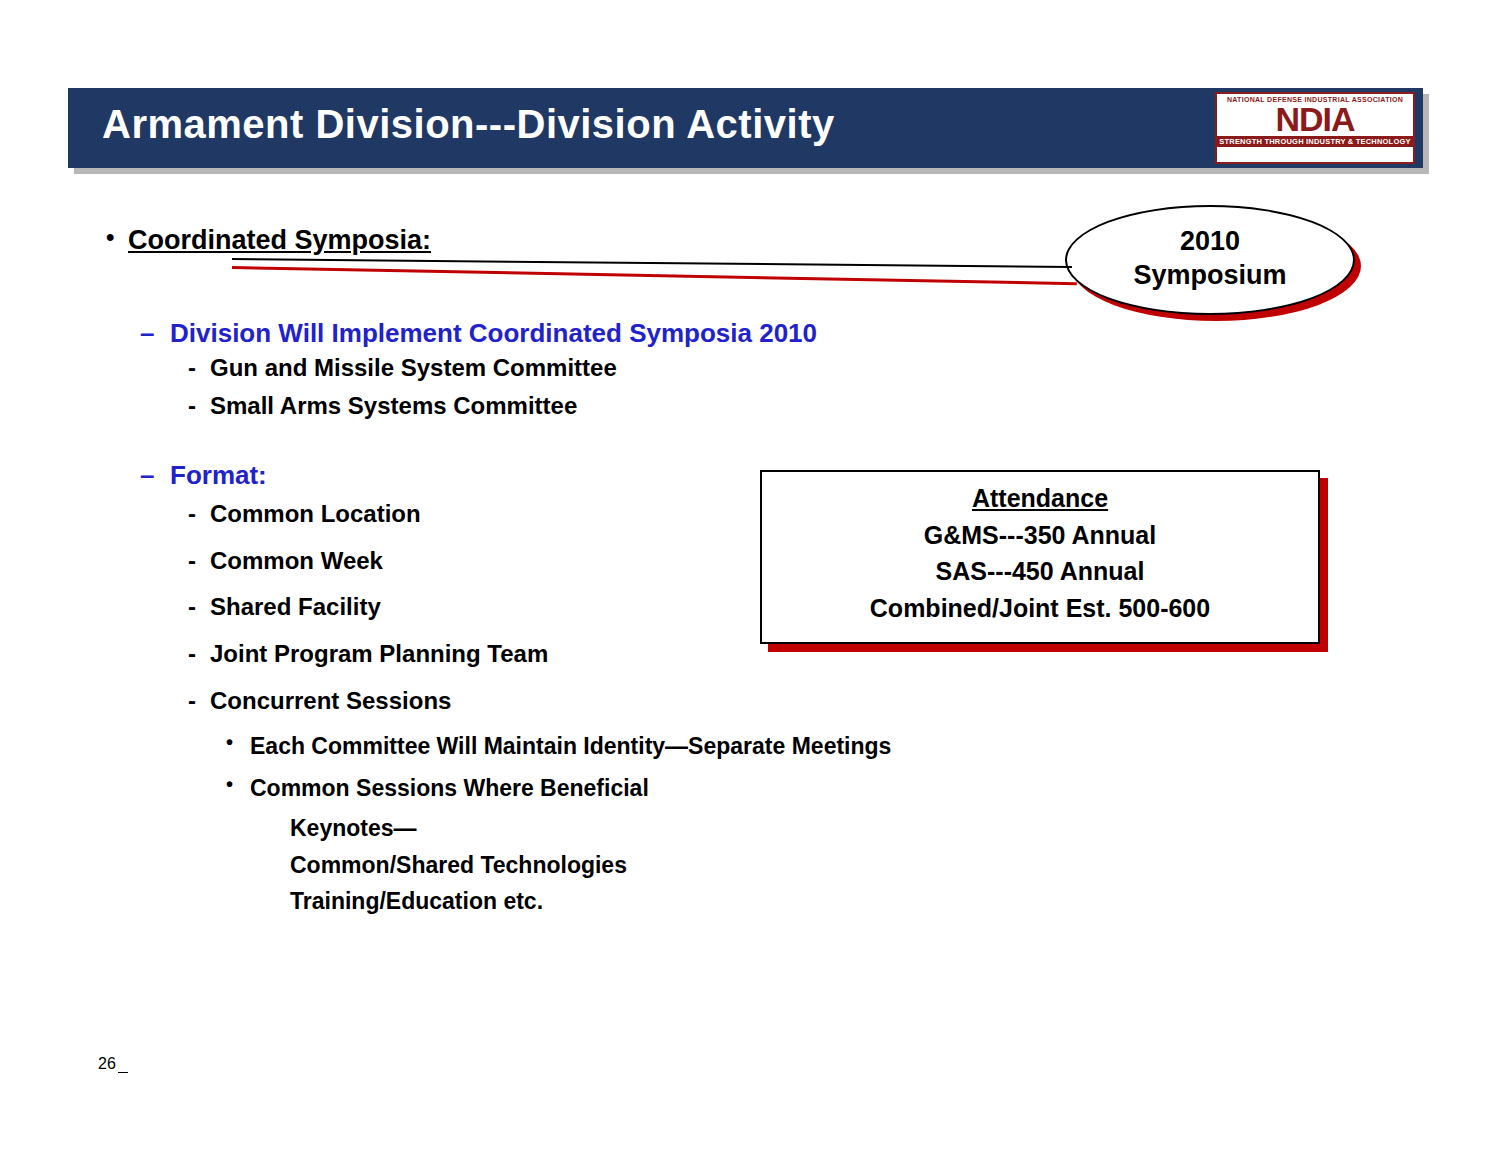Armament Division---Division Activity
NATIONAL DEFENSE INDUSTRIAL ASSOCIATION
NDIA
STRENGTH THROUGH INDUSTRY & TECHNOLOGY
2010
Symposium
Attendance
G&MS---350 Annual
SAS---450 Annual
Combined/Joint Est. 500-600
Coordinated Symposia:
Division Will Implement Coordinated Symposia 2010
Gun and Missile System Committee
Small Arms Systems Committee
Format:
Common Location
Common Week
Shared Facility
Joint Program Planning Team
Concurrent Sessions
Each Committee Will Maintain Identity—Separate Meetings
Common Sessions Where Beneficial
Keynotes—
Common/Shared Technologies
Training/Education etc.
26